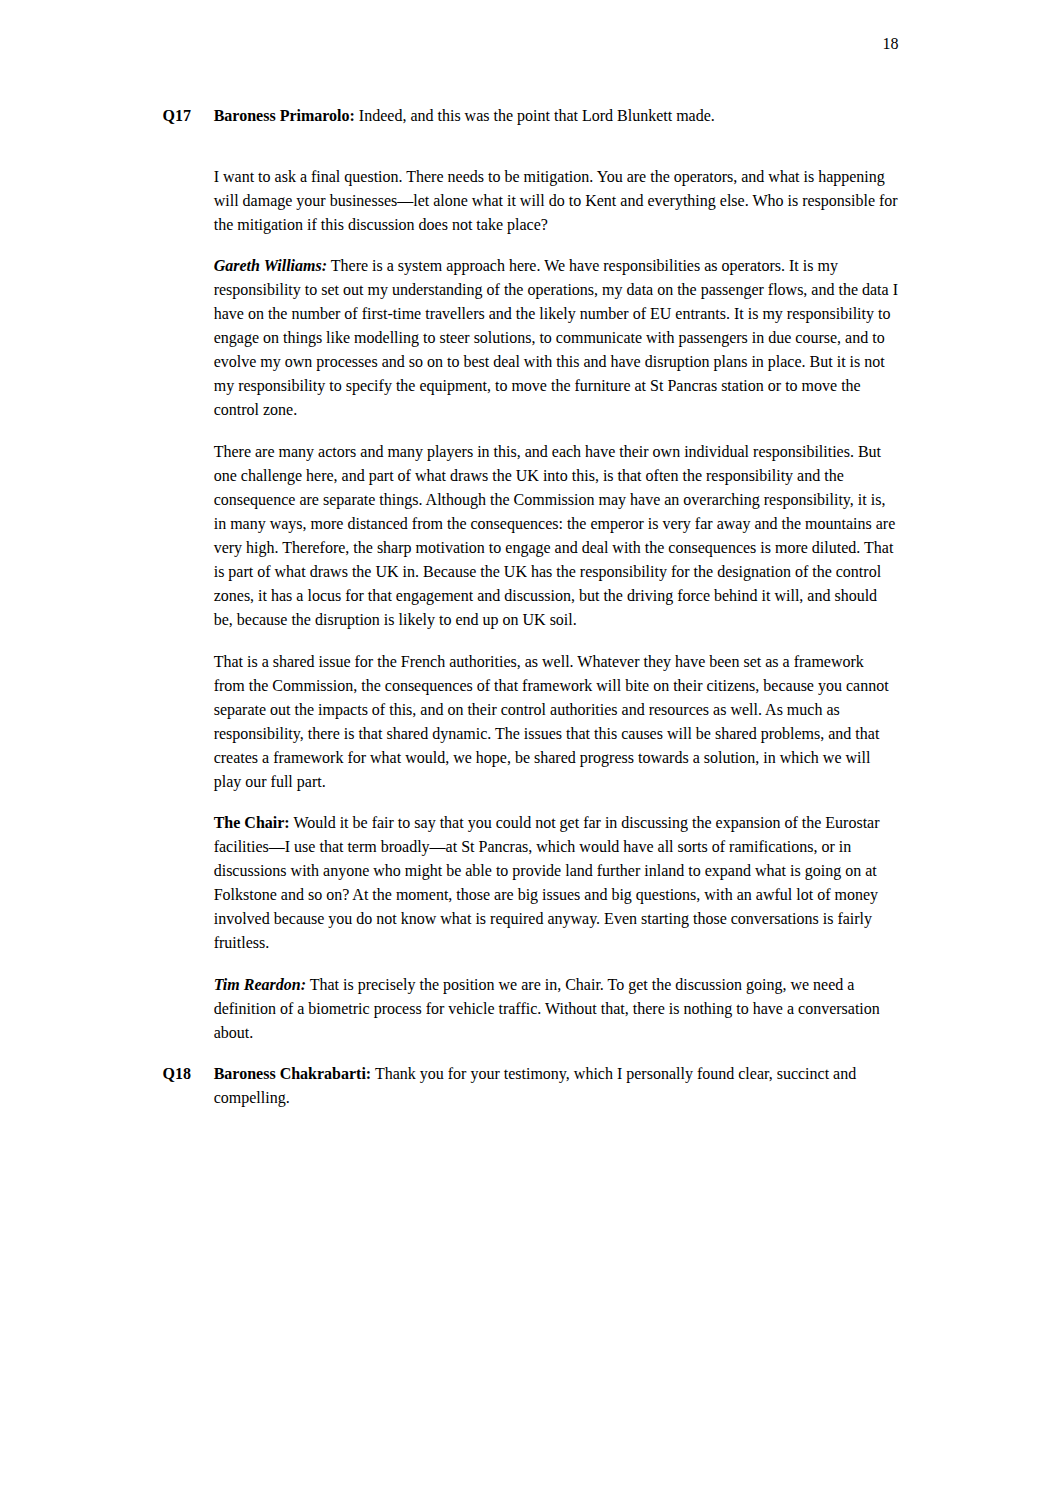18
Q17
Baroness Primarolo: Indeed, and this was the point that Lord Blunkett made.
I want to ask a final question. There needs to be mitigation. You are the operators, and what is happening will damage your businesses—let alone what it will do to Kent and everything else. Who is responsible for the mitigation if this discussion does not take place?
Gareth Williams: There is a system approach here. We have responsibilities as operators. It is my responsibility to set out my understanding of the operations, my data on the passenger flows, and the data I have on the number of first-time travellers and the likely number of EU entrants. It is my responsibility to engage on things like modelling to steer solutions, to communicate with passengers in due course, and to evolve my own processes and so on to best deal with this and have disruption plans in place. But it is not my responsibility to specify the equipment, to move the furniture at St Pancras station or to move the control zone.
There are many actors and many players in this, and each have their own individual responsibilities. But one challenge here, and part of what draws the UK into this, is that often the responsibility and the consequence are separate things. Although the Commission may have an overarching responsibility, it is, in many ways, more distanced from the consequences: the emperor is very far away and the mountains are very high. Therefore, the sharp motivation to engage and deal with the consequences is more diluted. That is part of what draws the UK in. Because the UK has the responsibility for the designation of the control zones, it has a locus for that engagement and discussion, but the driving force behind it will, and should be, because the disruption is likely to end up on UK soil.
That is a shared issue for the French authorities, as well. Whatever they have been set as a framework from the Commission, the consequences of that framework will bite on their citizens, because you cannot separate out the impacts of this, and on their control authorities and resources as well. As much as responsibility, there is that shared dynamic. The issues that this causes will be shared problems, and that creates a framework for what would, we hope, be shared progress towards a solution, in which we will play our full part.
The Chair: Would it be fair to say that you could not get far in discussing the expansion of the Eurostar facilities—I use that term broadly—at St Pancras, which would have all sorts of ramifications, or in discussions with anyone who might be able to provide land further inland to expand what is going on at Folkstone and so on? At the moment, those are big issues and big questions, with an awful lot of money involved because you do not know what is required anyway. Even starting those conversations is fairly fruitless.
Tim Reardon: That is precisely the position we are in, Chair. To get the discussion going, we need a definition of a biometric process for vehicle traffic. Without that, there is nothing to have a conversation about.
Q18
Baroness Chakrabarti: Thank you for your testimony, which I personally found clear, succinct and compelling.